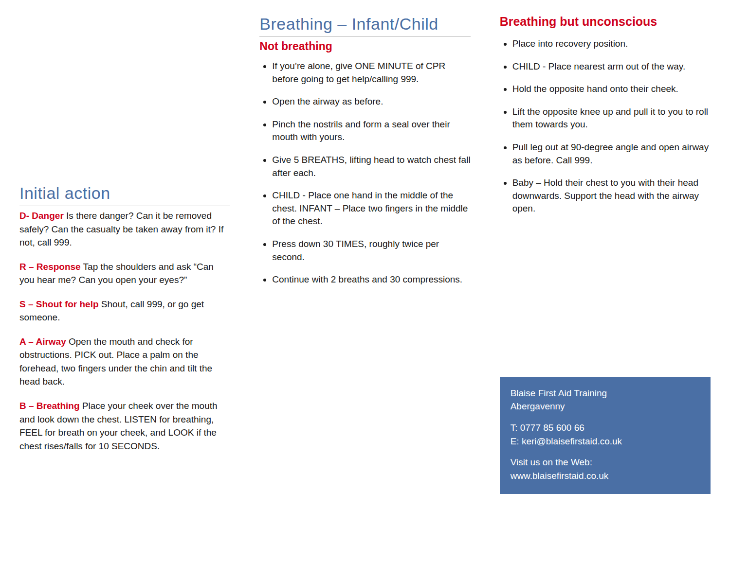Initial action
D- Danger Is there danger? Can it be removed safely? Can the casualty be taken away from it? If not, call 999.
R – Response Tap the shoulders and ask “Can you hear me? Can you open your eyes?”
S – Shout for help Shout, call 999, or go get someone.
A – Airway Open the mouth and check for obstructions. PICK out. Place a palm on the forehead, two fingers under the chin and tilt the head back.
B – Breathing Place your cheek over the mouth and look down the chest. LISTEN for breathing, FEEL for breath on your cheek, and LOOK if the chest rises/falls for 10 SECONDS.
Breathing – Infant/Child
Not breathing
If you’re alone, give ONE MINUTE of CPR before going to get help/calling 999.
Open the airway as before.
Pinch the nostrils and form a seal over their mouth with yours.
Give 5 BREATHS, lifting head to watch chest fall after each.
CHILD - Place one hand in the middle of the chest. INFANT – Place two fingers in the middle of the chest.
Press down 30 TIMES, roughly twice per second.
Continue with 2 breaths and 30 compressions.
Breathing but unconscious
Place into recovery position.
CHILD - Place nearest arm out of the way.
Hold the opposite hand onto their cheek.
Lift the opposite knee up and pull it to you to roll them towards you.
Pull leg out at 90-degree angle and open airway as before. Call 999.
Baby – Hold their chest to you with their head downwards. Support the head with the airway open.
Blaise First Aid Training
Abergavenny
T: 0777 85 600 66
E: keri@blaisefirstaid.co.uk
Visit us on the Web:
www.blaisefirstaid.co.uk